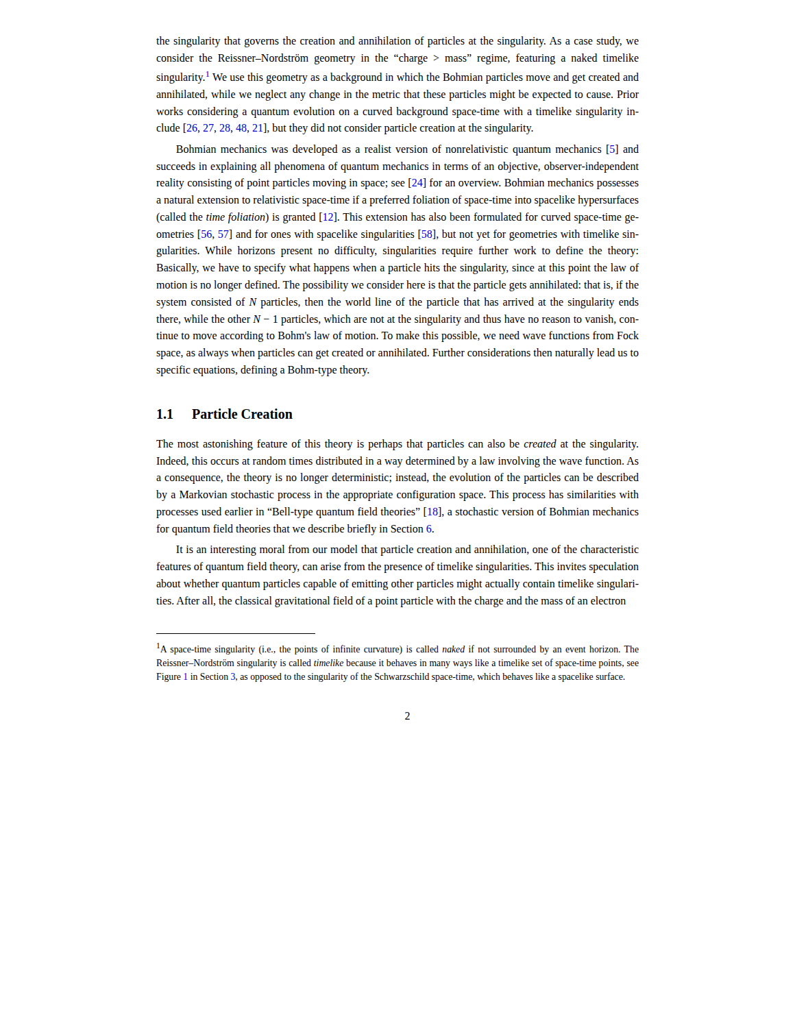the singularity that governs the creation and annihilation of particles at the singularity. As a case study, we consider the Reissner–Nordström geometry in the “charge > mass” regime, featuring a naked timelike singularity.1 We use this geometry as a background in which the Bohmian particles move and get created and annihilated, while we neglect any change in the metric that these particles might be expected to cause. Prior works considering a quantum evolution on a curved background space-time with a timelike singularity include [26, 27, 28, 48, 21], but they did not consider particle creation at the singularity.
Bohmian mechanics was developed as a realist version of nonrelativistic quantum mechanics [5] and succeeds in explaining all phenomena of quantum mechanics in terms of an objective, observer-independent reality consisting of point particles moving in space; see [24] for an overview. Bohmian mechanics possesses a natural extension to relativistic space-time if a preferred foliation of space-time into spacelike hypersurfaces (called the time foliation) is granted [12]. This extension has also been formulated for curved space-time geometries [56, 57] and for ones with spacelike singularities [58], but not yet for geometries with timelike singularities. While horizons present no difficulty, singularities require further work to define the theory: Basically, we have to specify what happens when a particle hits the singularity, since at this point the law of motion is no longer defined. The possibility we consider here is that the particle gets annihilated: that is, if the system consisted of N particles, then the world line of the particle that has arrived at the singularity ends there, while the other N − 1 particles, which are not at the singularity and thus have no reason to vanish, continue to move according to Bohm's law of motion. To make this possible, we need wave functions from Fock space, as always when particles can get created or annihilated. Further considerations then naturally lead us to specific equations, defining a Bohm-type theory.
1.1 Particle Creation
The most astonishing feature of this theory is perhaps that particles can also be created at the singularity. Indeed, this occurs at random times distributed in a way determined by a law involving the wave function. As a consequence, the theory is no longer deterministic; instead, the evolution of the particles can be described by a Markovian stochastic process in the appropriate configuration space. This process has similarities with processes used earlier in “Bell-type quantum field theories” [18], a stochastic version of Bohmian mechanics for quantum field theories that we describe briefly in Section 6.
It is an interesting moral from our model that particle creation and annihilation, one of the characteristic features of quantum field theory, can arise from the presence of timelike singularities. This invites speculation about whether quantum particles capable of emitting other particles might actually contain timelike singularities. After all, the classical gravitational field of a point particle with the charge and the mass of an electron
1A space-time singularity (i.e., the points of infinite curvature) is called naked if not surrounded by an event horizon. The Reissner–Nordström singularity is called timelike because it behaves in many ways like a timelike set of space-time points, see Figure 1 in Section 3, as opposed to the singularity of the Schwarzschild space-time, which behaves like a spacelike surface.
2